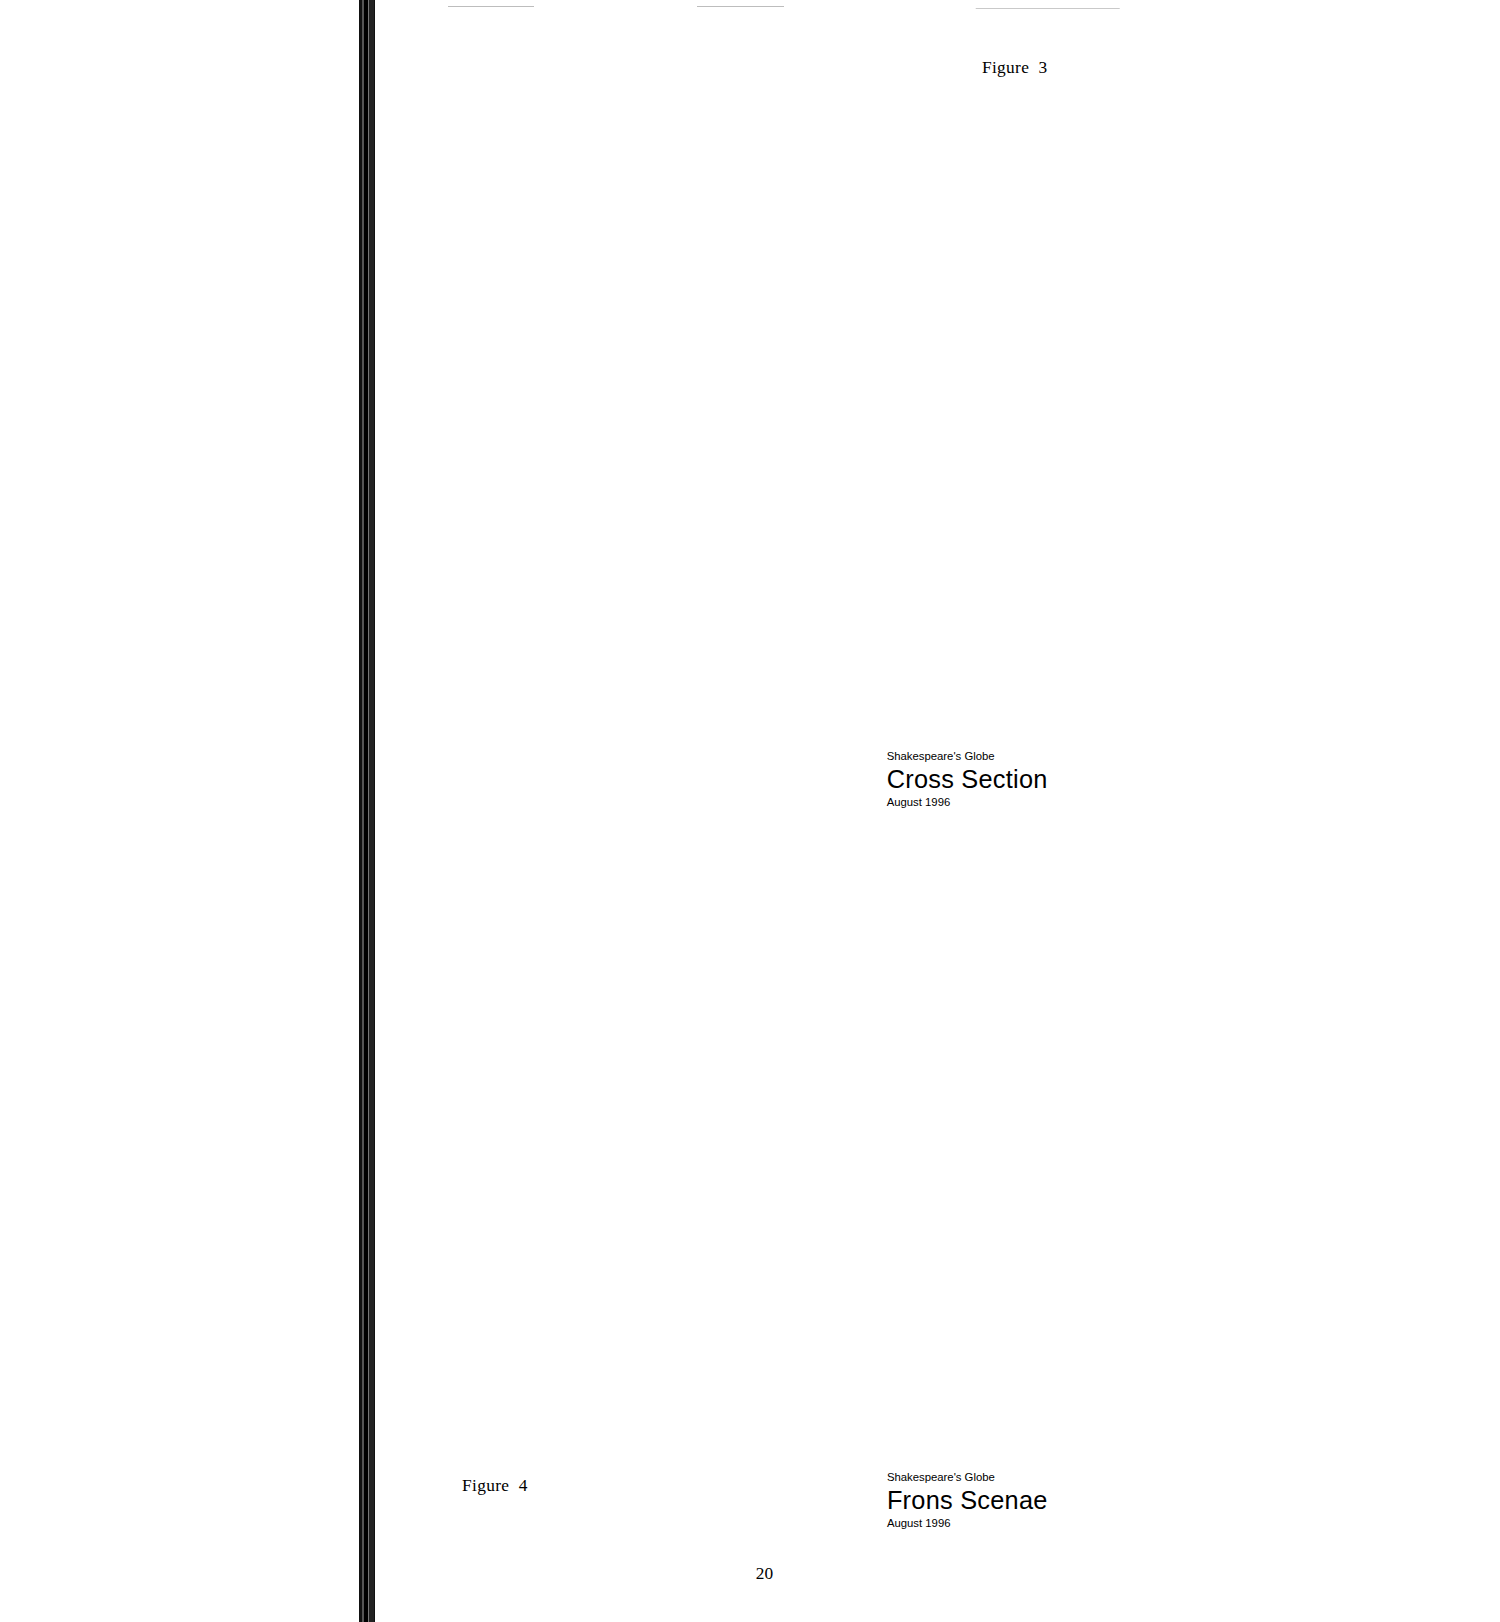Figure 3
Shakespeare's Globe
Cross Section
August 1996
Annotations on the drawing, upper level from left to right: Apollo (not drawn); Zodiac signs; Hand holding Globe; Zodiac signs; Mercury (not drawn). Middle level panels from left to right: History; Tragi-comedy; Tragedy; Comedy; Satyr-play; Pastoral. Column bases from left to right: Venus (on base); Luna (on base); Mars (on base); Harmonia; Jupiter (on base); Saturn (on base); Mercury (on base). Lower level: Hercules on keystone; Hercules on painted hanging.
Figure 4
Shakespeare's Globe
Frons Scenae
August 1996
20